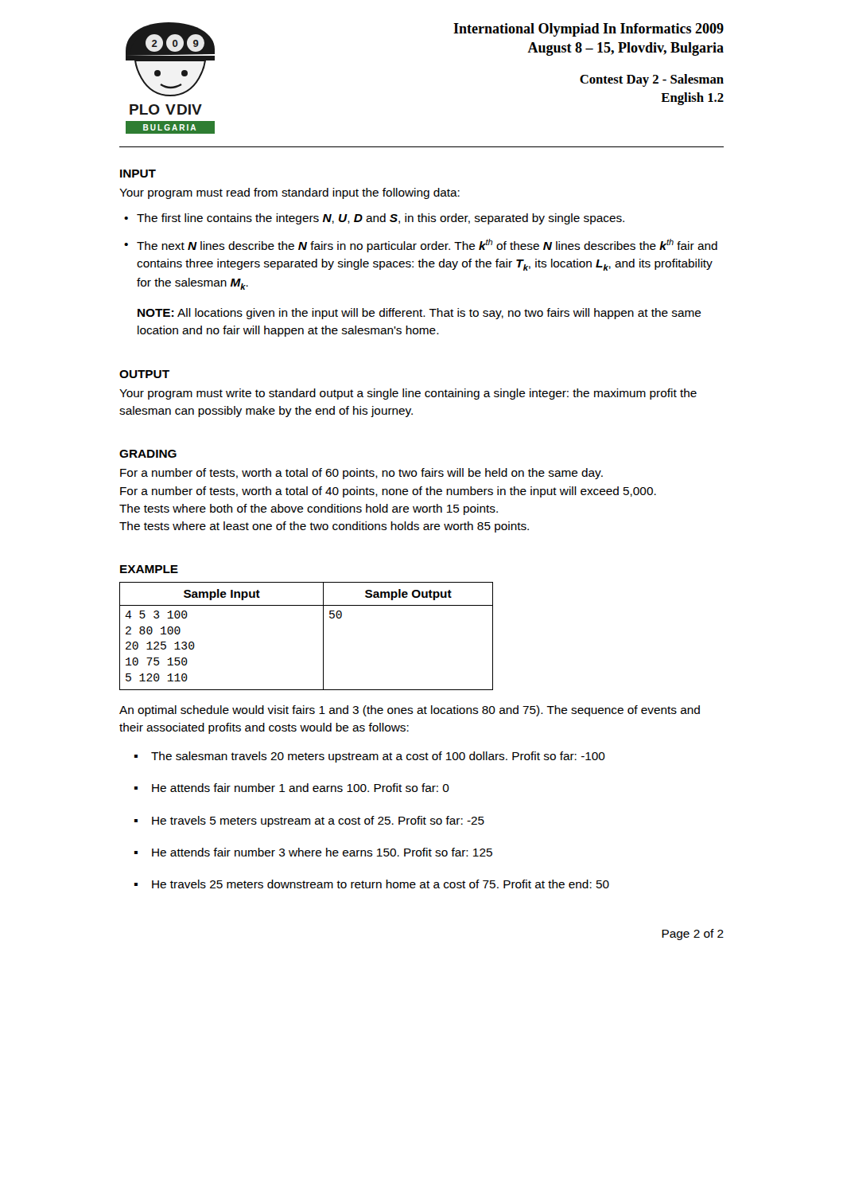2 0 9 PLO V DIV BULGARIA
International Olympiad In Informatics 2009
August 8 – 15, Plovdiv, Bulgaria
Contest Day 2 - Salesman
English 1.2
INPUT
Your program must read from standard input the following data:
The first line contains the integers N, U, D and S, in this order, separated by single spaces.
The next N lines describe the N fairs in no particular order. The kth of these N lines describes the kth fair and contains three integers separated by single spaces: the day of the fair Tk, its location Lk, and its profitability for the salesman Mk.
NOTE: All locations given in the input will be different. That is to say, no two fairs will happen at the same location and no fair will happen at the salesman's home.
OUTPUT
Your program must write to standard output a single line containing a single integer: the maximum profit the salesman can possibly make by the end of his journey.
GRADING
For a number of tests, worth a total of 60 points, no two fairs will be held on the same day.
For a number of tests, worth a total of 40 points, none of the numbers in the input will exceed 5,000.
The tests where both of the above conditions hold are worth 15 points.
The tests where at least one of the two conditions holds are worth 85 points.
EXAMPLE
| Sample Input | Sample Output |
| --- | --- |
| 4 5 3 100 2 80 100 20 125 130 10 75 150 5 120 110 | 50 |
An optimal schedule would visit fairs 1 and 3 (the ones at locations 80 and 75). The sequence of events and their associated profits and costs would be as follows:
The salesman travels 20 meters upstream at a cost of 100 dollars. Profit so far: -100
He attends fair number 1 and earns 100. Profit so far: 0
He travels 5 meters upstream at a cost of 25. Profit so far: -25
He attends fair number 3 where he earns 150. Profit so far: 125
He travels 25 meters downstream to return home at a cost of 75. Profit at the end: 50
Page 2 of 2